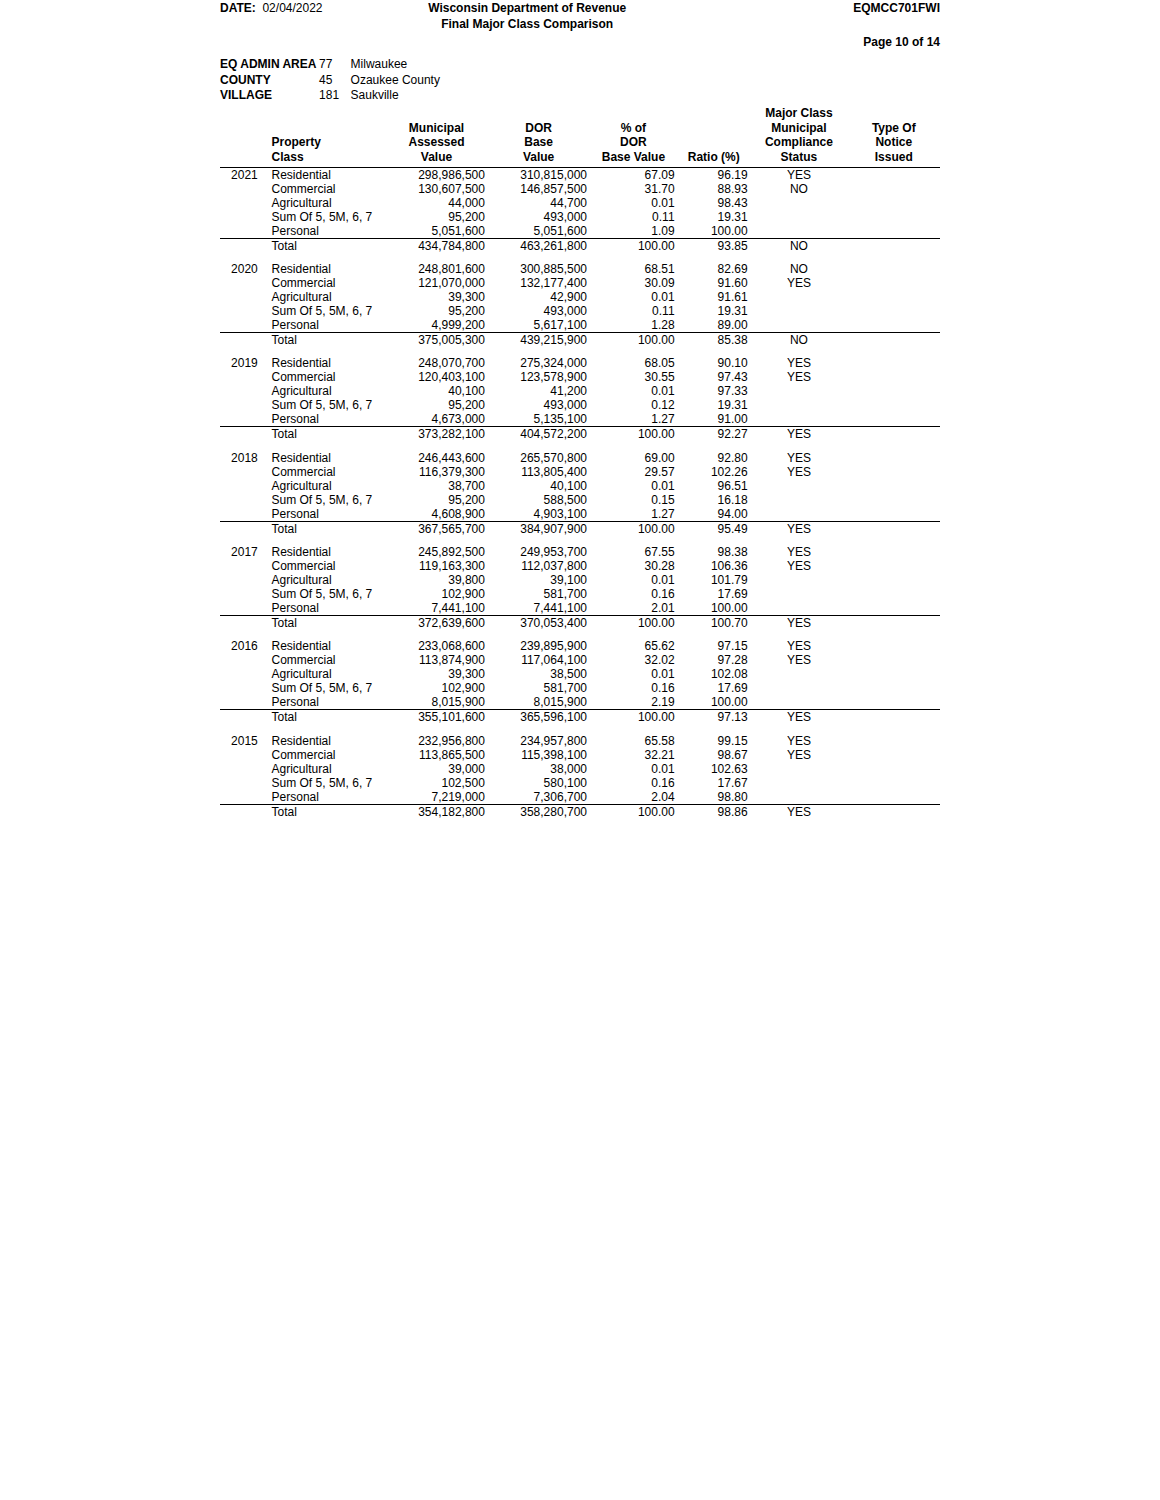DATE: 02/04/2022
Wisconsin Department of Revenue
Final Major Class Comparison
EQMCC701FWI
Page 10 of 14
| EQ ADMIN AREA | 77 | Milwaukee |
| COUNTY | 45 | Ozaukee County |
| VILLAGE | 181 | Saukville |
| | Property Class | Municipal Assessed Value | DOR Base Value | % of DOR Base Value | Ratio (%) | Major Class Municipal Compliance Status | Type Of Notice Issued |
| --- | --- | --- | --- | --- | --- | --- | --- |
| 2021 | Residential | 298,986,500 | 310,815,000 | 67.09 | 96.19 | YES | |
| | Commercial | 130,607,500 | 146,857,500 | 31.70 | 88.93 | NO | |
| | Agricultural | 44,000 | 44,700 | 0.01 | 98.43 | | |
| | Sum Of 5, 5M, 6, 7 | 95,200 | 493,000 | 0.11 | 19.31 | | |
| | Personal | 5,051,600 | 5,051,600 | 1.09 | 100.00 | | |
| | Total | 434,784,800 | 463,261,800 | 100.00 | 93.85 | NO | |
| 2020 | Residential | 248,801,600 | 300,885,500 | 68.51 | 82.69 | NO | |
| | Commercial | 121,070,000 | 132,177,400 | 30.09 | 91.60 | YES | |
| | Agricultural | 39,300 | 42,900 | 0.01 | 91.61 | | |
| | Sum Of 5, 5M, 6, 7 | 95,200 | 493,000 | 0.11 | 19.31 | | |
| | Personal | 4,999,200 | 5,617,100 | 1.28 | 89.00 | | |
| | Total | 375,005,300 | 439,215,900 | 100.00 | 85.38 | NO | |
| 2019 | Residential | 248,070,700 | 275,324,000 | 68.05 | 90.10 | YES | |
| | Commercial | 120,403,100 | 123,578,900 | 30.55 | 97.43 | YES | |
| | Agricultural | 40,100 | 41,200 | 0.01 | 97.33 | | |
| | Sum Of 5, 5M, 6, 7 | 95,200 | 493,000 | 0.12 | 19.31 | | |
| | Personal | 4,673,000 | 5,135,100 | 1.27 | 91.00 | | |
| | Total | 373,282,100 | 404,572,200 | 100.00 | 92.27 | YES | |
| 2018 | Residential | 246,443,600 | 265,570,800 | 69.00 | 92.80 | YES | |
| | Commercial | 116,379,300 | 113,805,400 | 29.57 | 102.26 | YES | |
| | Agricultural | 38,700 | 40,100 | 0.01 | 96.51 | | |
| | Sum Of 5, 5M, 6, 7 | 95,200 | 588,500 | 0.15 | 16.18 | | |
| | Personal | 4,608,900 | 4,903,100 | 1.27 | 94.00 | | |
| | Total | 367,565,700 | 384,907,900 | 100.00 | 95.49 | YES | |
| 2017 | Residential | 245,892,500 | 249,953,700 | 67.55 | 98.38 | YES | |
| | Commercial | 119,163,300 | 112,037,800 | 30.28 | 106.36 | YES | |
| | Agricultural | 39,800 | 39,100 | 0.01 | 101.79 | | |
| | Sum Of 5, 5M, 6, 7 | 102,900 | 581,700 | 0.16 | 17.69 | | |
| | Personal | 7,441,100 | 7,441,100 | 2.01 | 100.00 | | |
| | Total | 372,639,600 | 370,053,400 | 100.00 | 100.70 | YES | |
| 2016 | Residential | 233,068,600 | 239,895,900 | 65.62 | 97.15 | YES | |
| | Commercial | 113,874,900 | 117,064,100 | 32.02 | 97.28 | YES | |
| | Agricultural | 39,300 | 38,500 | 0.01 | 102.08 | | |
| | Sum Of 5, 5M, 6, 7 | 102,900 | 581,700 | 0.16 | 17.69 | | |
| | Personal | 8,015,900 | 8,015,900 | 2.19 | 100.00 | | |
| | Total | 355,101,600 | 365,596,100 | 100.00 | 97.13 | YES | |
| 2015 | Residential | 232,956,800 | 234,957,800 | 65.58 | 99.15 | YES | |
| | Commercial | 113,865,500 | 115,398,100 | 32.21 | 98.67 | YES | |
| | Agricultural | 39,000 | 38,000 | 0.01 | 102.63 | | |
| | Sum Of 5, 5M, 6, 7 | 102,500 | 580,100 | 0.16 | 17.67 | | |
| | Personal | 7,219,000 | 7,306,700 | 2.04 | 98.80 | | |
| | Total | 354,182,800 | 358,280,700 | 100.00 | 98.86 | YES | |